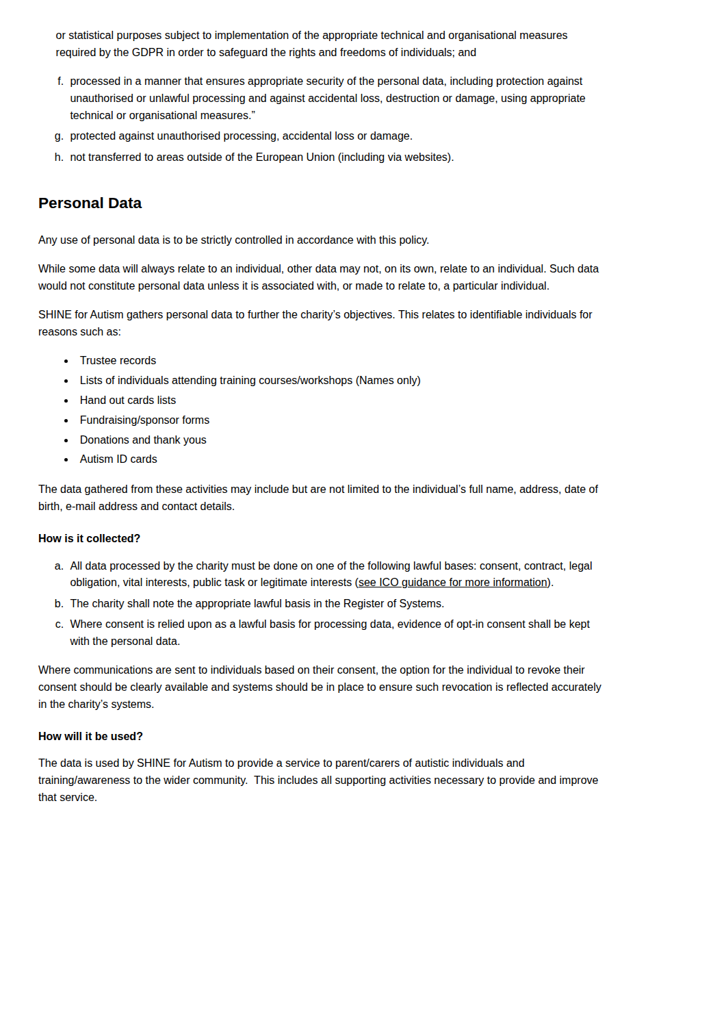or statistical purposes subject to implementation of the appropriate technical and organisational measures required by the GDPR in order to safeguard the rights and freedoms of individuals; and
processed in a manner that ensures appropriate security of the personal data, including protection against unauthorised or unlawful processing and against accidental loss, destruction or damage, using appropriate technical or organisational measures.”
protected against unauthorised processing, accidental loss or damage.
not transferred to areas outside of the European Union (including via websites).
Personal Data
Any use of personal data is to be strictly controlled in accordance with this policy.
While some data will always relate to an individual, other data may not, on its own, relate to an individual. Such data would not constitute personal data unless it is associated with, or made to relate to, a particular individual.
SHINE for Autism gathers personal data to further the charity’s objectives. This relates to identifiable individuals for reasons such as:
Trustee records
Lists of individuals attending training courses/workshops (Names only)
Hand out cards lists
Fundraising/sponsor forms
Donations and thank yous
Autism ID cards
The data gathered from these activities may include but are not limited to the individual’s full name, address, date of birth, e-mail address and contact details.
How is it collected?
All data processed by the charity must be done on one of the following lawful bases: consent, contract, legal obligation, vital interests, public task or legitimate interests (see ICO guidance for more information).
The charity shall note the appropriate lawful basis in the Register of Systems.
Where consent is relied upon as a lawful basis for processing data, evidence of opt-in consent shall be kept with the personal data.
Where communications are sent to individuals based on their consent, the option for the individual to revoke their consent should be clearly available and systems should be in place to ensure such revocation is reflected accurately in the charity’s systems.
How will it be used?
The data is used by SHINE for Autism to provide a service to parent/carers of autistic individuals and training/awareness to the wider community. This includes all supporting activities necessary to provide and improve that service.